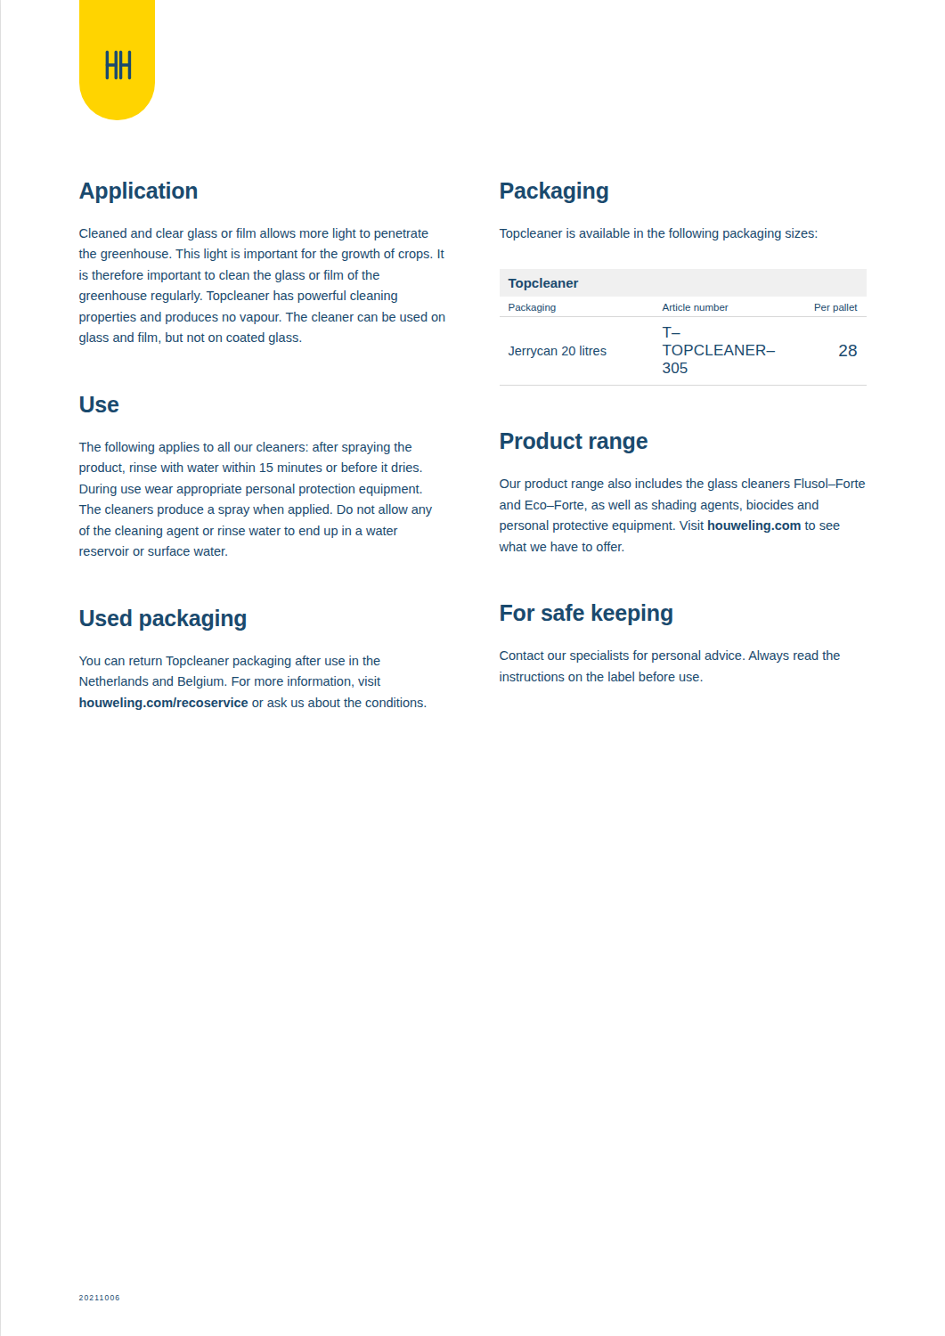Application
Cleaned and clear glass or film allows more light to penetrate the greenhouse. This light is important for the growth of crops. It is therefore important to clean the glass or film of the greenhouse regularly. Topcleaner has powerful cleaning properties and produces no vapour. The cleaner can be used on glass and film, but not on coated glass.
Use
The following applies to all our cleaners: after spraying the product, rinse with water within 15 minutes or before it dries. During use wear appropriate personal protection equipment. The cleaners produce a spray when applied. Do not allow any of the cleaning agent or rinse water to end up in a water reservoir or surface water.
Used packaging
You can return Topcleaner packaging after use in the Netherlands and Belgium. For more information, visit houweling.com/recoservice or ask us about the conditions.
Packaging
Topcleaner is available in the following packaging sizes:
| Topcleaner |
| --- |
| Packaging | Article number | Per pallet |
| Jerrycan 20 litres | T–TOPCLEANER–305 | 28 |
Product range
Our product range also includes the glass cleaners Flusol–Forte and Eco–Forte, as well as shading agents, biocides and personal protective equipment. Visit houweling.com to see what we have to offer.
For safe keeping
Contact our specialists for personal advice. Always read the instructions on the label before use.
20211006